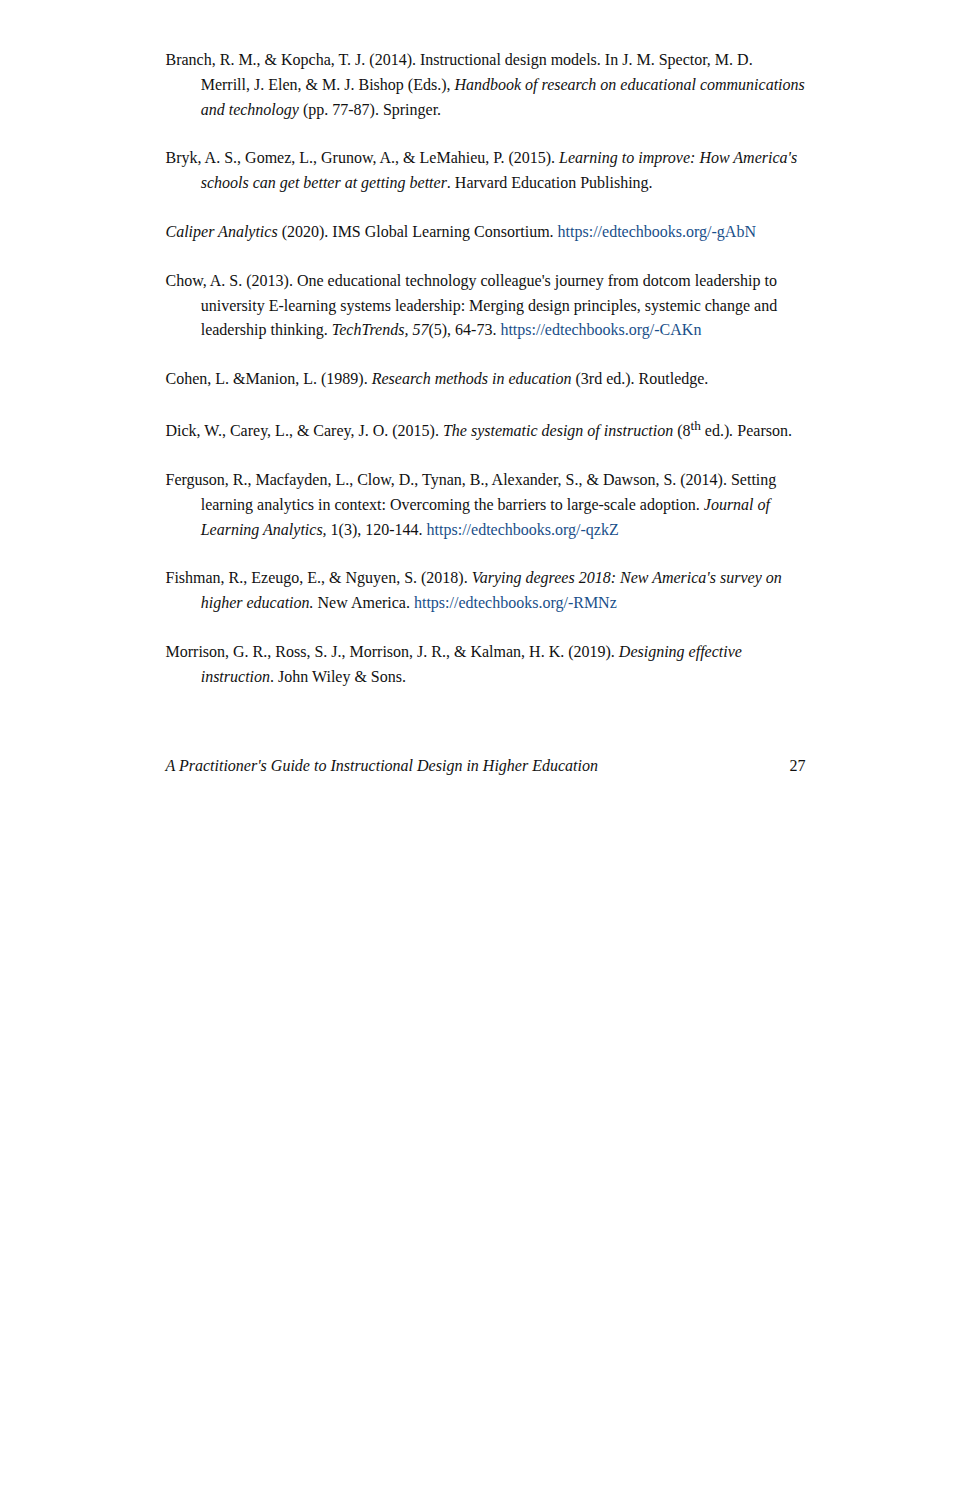Branch, R. M., & Kopcha, T. J. (2014). Instructional design models. In J. M. Spector, M. D. Merrill, J. Elen, & M. J. Bishop (Eds.), Handbook of research on educational communications and technology (pp. 77-87). Springer.
Bryk, A. S., Gomez, L., Grunow, A., & LeMahieu, P. (2015). Learning to improve: How America's schools can get better at getting better. Harvard Education Publishing.
Caliper Analytics (2020). IMS Global Learning Consortium. https://edtechbooks.org/-gAbN
Chow, A. S. (2013). One educational technology colleague's journey from dotcom leadership to university E-learning systems leadership: Merging design principles, systemic change and leadership thinking. TechTrends, 57(5), 64-73. https://edtechbooks.org/-CAKn
Cohen, L. &Manion, L. (1989). Research methods in education (3rd ed.). Routledge.
Dick, W., Carey, L., & Carey, J. O. (2015). The systematic design of instruction (8th ed.). Pearson.
Ferguson, R., Macfayden, L., Clow, D., Tynan, B., Alexander, S., & Dawson, S. (2014). Setting learning analytics in context: Overcoming the barriers to large-scale adoption. Journal of Learning Analytics, 1(3), 120-144. https://edtechbooks.org/-qzkZ
Fishman, R., Ezeugo, E., & Nguyen, S. (2018). Varying degrees 2018: New America's survey on higher education. New America. https://edtechbooks.org/-RMNz
Morrison, G. R., Ross, S. J., Morrison, J. R., & Kalman, H. K. (2019). Designing effective instruction. John Wiley & Sons.
A Practitioner's Guide to Instructional Design in Higher Education 27